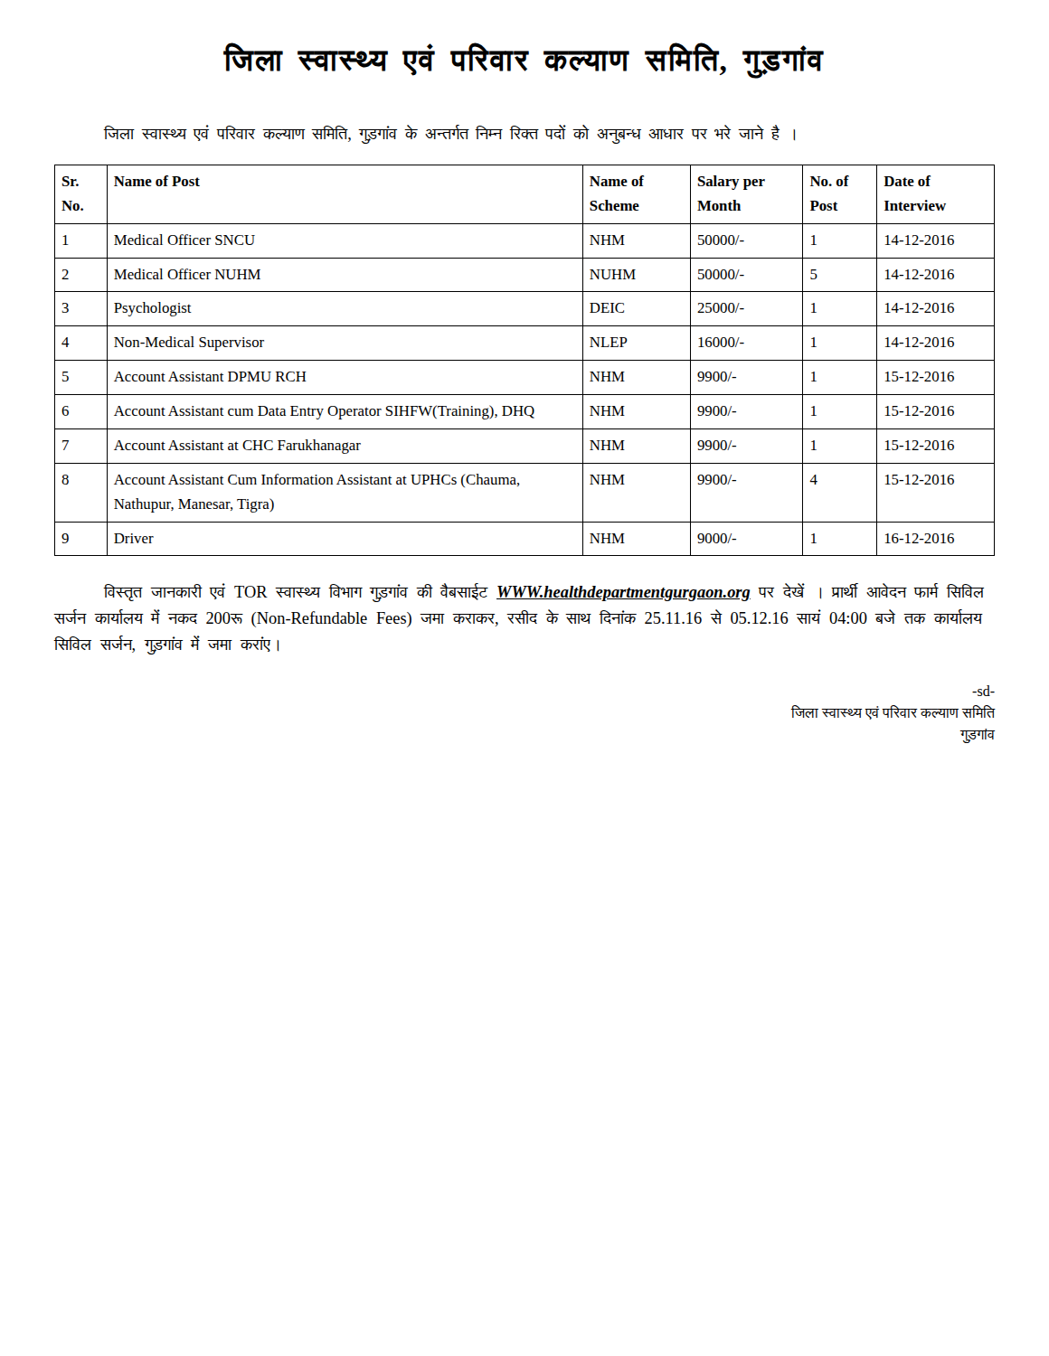जिला स्वास्थ्य एवं परिवार कल्याण समिति, गुड़गांव
जिला स्वास्थ्य एवं परिवार कल्याण समिति, गुड़गांव के अन्तर्गत निम्न रिक्त पदों को अनुबन्ध आधार पर भरे जाने है ।
| Sr. No. | Name of Post | Name of Scheme | Salary per Month | No. of Post | Date of Interview |
| --- | --- | --- | --- | --- | --- |
| 1 | Medical Officer SNCU | NHM | 50000/- | 1 | 14-12-2016 |
| 2 | Medical Officer NUHM | NUHM | 50000/- | 5 | 14-12-2016 |
| 3 | Psychologist | DEIC | 25000/- | 1 | 14-12-2016 |
| 4 | Non-Medical Supervisor | NLEP | 16000/- | 1 | 14-12-2016 |
| 5 | Account Assistant DPMU RCH | NHM | 9900/- | 1 | 15-12-2016 |
| 6 | Account Assistant cum Data Entry Operator SIHFW(Training), DHQ | NHM | 9900/- | 1 | 15-12-2016 |
| 7 | Account Assistant at CHC Farukhanagar | NHM | 9900/- | 1 | 15-12-2016 |
| 8 | Account Assistant Cum Information Assistant at UPHCs (Chauma, Nathupur, Manesar, Tigra) | NHM | 9900/- | 4 | 15-12-2016 |
| 9 | Driver | NHM | 9000/- | 1 | 16-12-2016 |
विस्तृत जानकारी एवं TOR स्वास्थ्य विभाग गुड़गांव की वैबसाईट WWW.healthdepartmentgurgaon.org पर देखें । प्रार्थी आवेदन फार्म सिविल सर्जन कार्यालय में नकद 200रू (Non-Refundable Fees) जमा कराकर, रसीद के साथ दिनांक 25.11.16 से 05.12.16 सायं 04:00 बजे तक कार्यालय सिविल सर्जन, गुड़गांव में जमा करांए।
-sd-
जिला स्वास्थ्य एवं परिवार कल्याण समिति
गुड़गांव